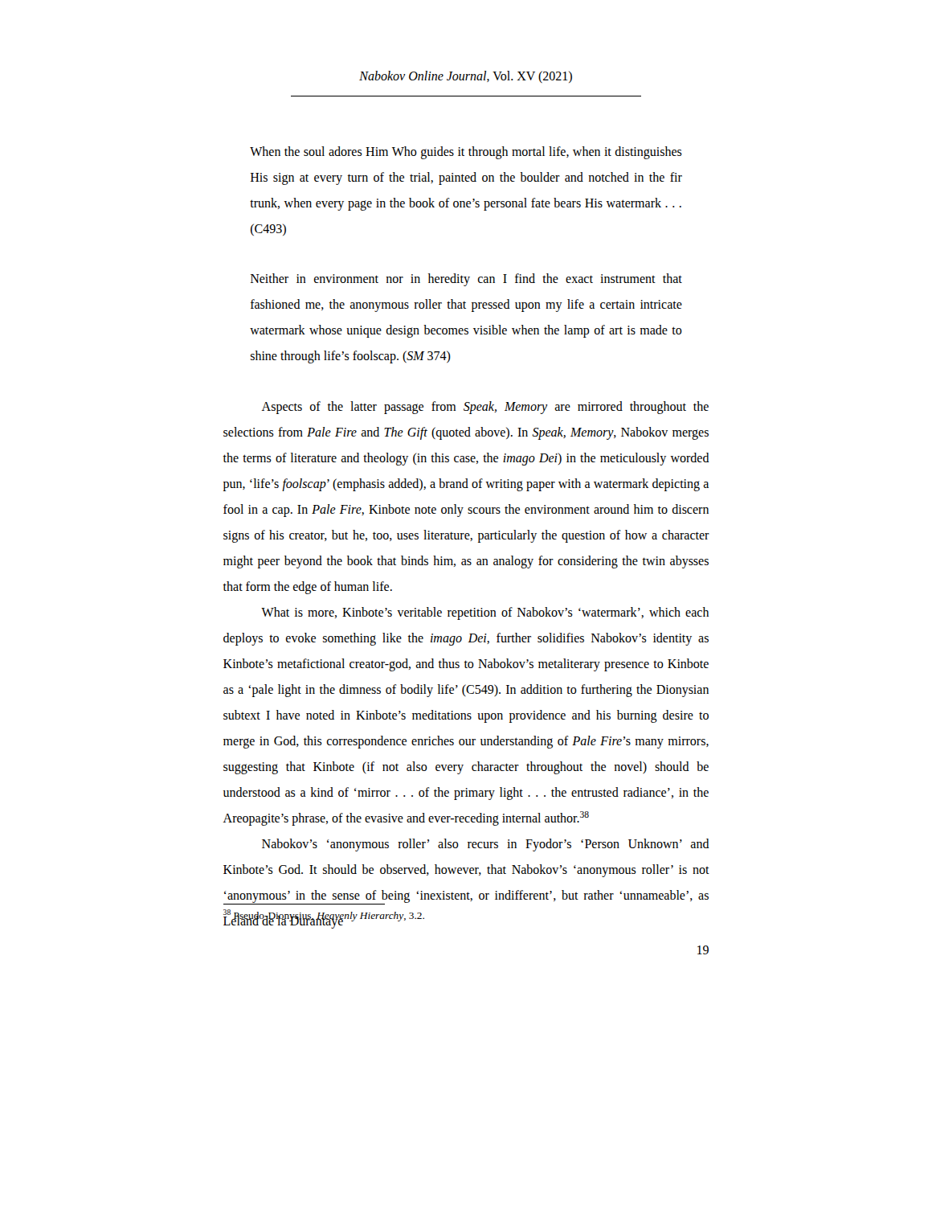Nabokov Online Journal, Vol. XV (2021)
When the soul adores Him Who guides it through mortal life, when it distinguishes His sign at every turn of the trial, painted on the boulder and notched in the fir trunk, when every page in the book of one’s personal fate bears His watermark . . . (C493)
Neither in environment nor in heredity can I find the exact instrument that fashioned me, the anonymous roller that pressed upon my life a certain intricate watermark whose unique design becomes visible when the lamp of art is made to shine through life’s foolscap. (SM 374)
Aspects of the latter passage from Speak, Memory are mirrored throughout the selections from Pale Fire and The Gift (quoted above). In Speak, Memory, Nabokov merges the terms of literature and theology (in this case, the imago Dei) in the meticulously worded pun, ‘life’s foolscap’ (emphasis added), a brand of writing paper with a watermark depicting a fool in a cap. In Pale Fire, Kinbote note only scours the environment around him to discern signs of his creator, but he, too, uses literature, particularly the question of how a character might peer beyond the book that binds him, as an analogy for considering the twin abysses that form the edge of human life.
What is more, Kinbote’s veritable repetition of Nabokov’s ‘watermark’, which each deploys to evoke something like the imago Dei, further solidifies Nabokov’s identity as Kinbote’s metafictional creator-god, and thus to Nabokov’s metaliterary presence to Kinbote as a ‘pale light in the dimness of bodily life’ (C549). In addition to furthering the Dionysian subtext I have noted in Kinbote’s meditations upon providence and his burning desire to merge in God, this correspondence enriches our understanding of Pale Fire’s many mirrors, suggesting that Kinbote (if not also every character throughout the novel) should be understood as a kind of ‘mirror . . . of the primary light . . . the entrusted radiance’, in the Areopagite’s phrase, of the evasive and ever-receding internal author.38
Nabokov’s ‘anonymous roller’ also recurs in Fyodor’s ‘Person Unknown’ and Kinbote’s God. It should be observed, however, that Nabokov’s ‘anonymous roller’ is not ‘anonymous’ in the sense of being ‘inexistent, or indifferent’, but rather ‘unnameable’, as Leland de la Durantaye
38 Pseudo-Dionysius, Heavenly Hierarchy, 3.2.
19